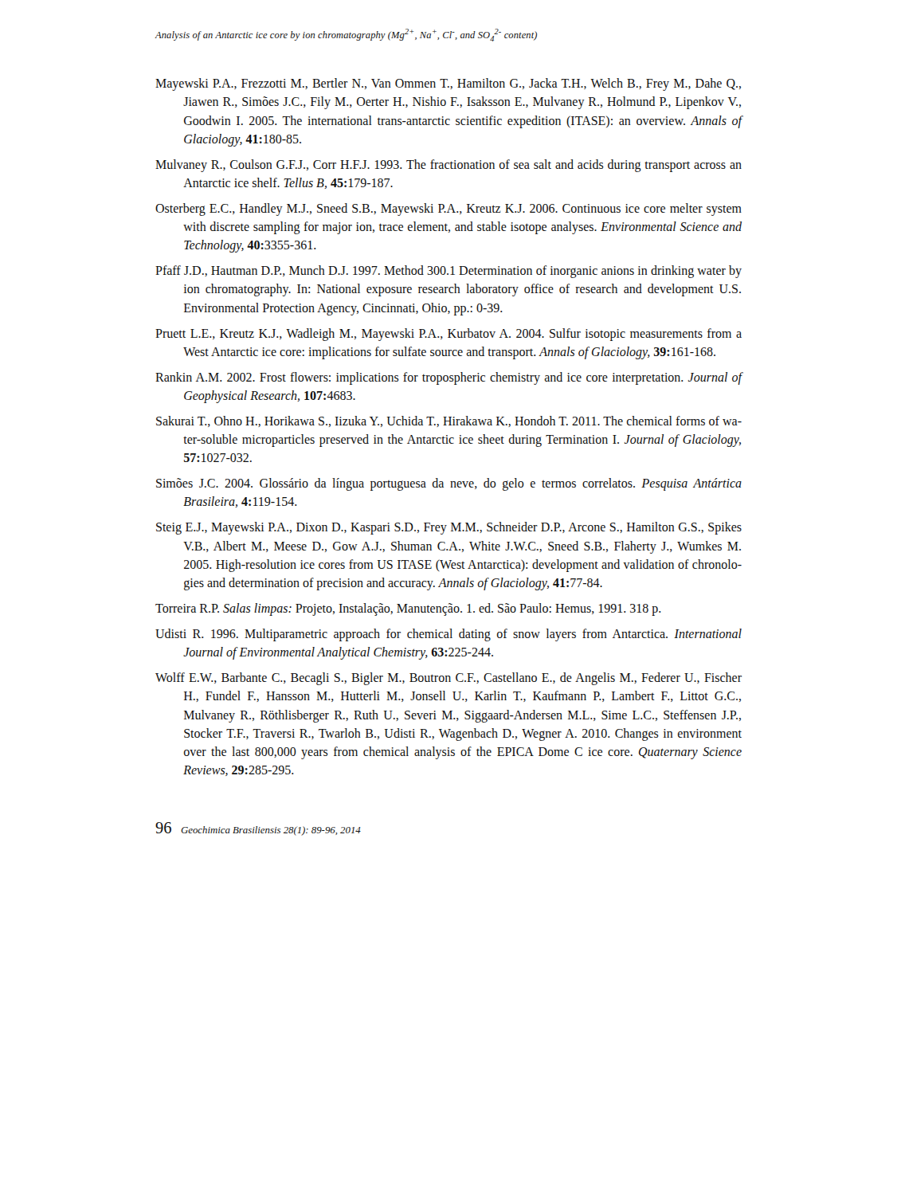Analysis of an Antarctic ice core by ion chromatography (Mg2+, Na+, Cl-, and SO42- content)
Mayewski P.A., Frezzotti M., Bertler N., Van Ommen T., Hamilton G., Jacka T.H., Welch B., Frey M., Dahe Q., Jiawen R., Simões J.C., Fily M., Oerter H., Nishio F., Isaksson E., Mulvaney R., Holmund P., Lipenkov V., Goodwin I. 2005. The international trans-antarctic scientific expedition (ITASE): an overview. Annals of Glaciology, 41: 180-85.
Mulvaney R., Coulson G.F.J., Corr H.F.J. 1993. The fractionation of sea salt and acids during transport across an Antarctic ice shelf. Tellus B, 45: 179-187.
Osterberg E.C., Handley M.J., Sneed S.B., Mayewski P.A., Kreutz K.J. 2006. Continuous ice core melter system with discrete sampling for major ion, trace element, and stable isotope analyses. Environmental Science and Technology, 40: 3355-361.
Pfaff J.D., Hautman D.P., Munch D.J. 1997. Method 300.1 Determination of inorganic anions in drinking water by ion chromatography. In: National exposure research laboratory office of research and development U.S. Environmental Protection Agency, Cincinnati, Ohio, pp.: 0-39.
Pruett L.E., Kreutz K.J., Wadleigh M., Mayewski P.A., Kurbatov A. 2004. Sulfur isotopic measurements from a West Antarctic ice core: implications for sulfate source and transport. Annals of Glaciology, 39: 161-168.
Rankin A.M. 2002. Frost flowers: implications for tropospheric chemistry and ice core interpretation. Journal of Geophysical Research, 107: 4683.
Sakurai T., Ohno H., Horikawa S., Iizuka Y., Uchida T., Hirakawa K., Hondoh T. 2011. The chemical forms of water-soluble microparticles preserved in the Antarctic ice sheet during Termination I. Journal of Glaciology, 57: 1027-032.
Simões J.C. 2004. Glossário da língua portuguesa da neve, do gelo e termos correlatos. Pesquisa Antártica Brasileira, 4: 119-154.
Steig E.J., Mayewski P.A., Dixon D., Kaspari S.D., Frey M.M., Schneider D.P., Arcone S., Hamilton G.S., Spikes V.B., Albert M., Meese D., Gow A.J., Shuman C.A., White J.W.C., Sneed S.B., Flaherty J., Wumkes M. 2005. High-resolution ice cores from US ITASE (West Antarctica): development and validation of chronologies and determination of precision and accuracy. Annals of Glaciology, 41: 77-84.
Torreira R.P. Salas limpas: Projeto, Instalação, Manutenção. 1. ed. São Paulo: Hemus, 1991. 318 p.
Udisti R. 1996. Multiparametric approach for chemical dating of snow layers from Antarctica. International Journal of Environmental Analytical Chemistry, 63: 225-244.
Wolff E.W., Barbante C., Becagli S., Bigler M., Boutron C.F., Castellano E., de Angelis M., Federer U., Fischer H., Fundel F., Hansson M., Hutterli M., Jonsell U., Karlin T., Kaufmann P., Lambert F., Littot G.C., Mulvaney R., Röthlisberger R., Ruth U., Severi M., Siggaard-Andersen M.L., Sime L.C., Steffensen J.P., Stocker T.F., Traversi R., Twarloh B., Udisti R., Wagenbach D., Wegner A. 2010. Changes in environment over the last 800,000 years from chemical analysis of the EPICA Dome C ice core. Quaternary Science Reviews, 29: 285-295.
96 Geochimica Brasiliensis 28(1): 89-96, 2014